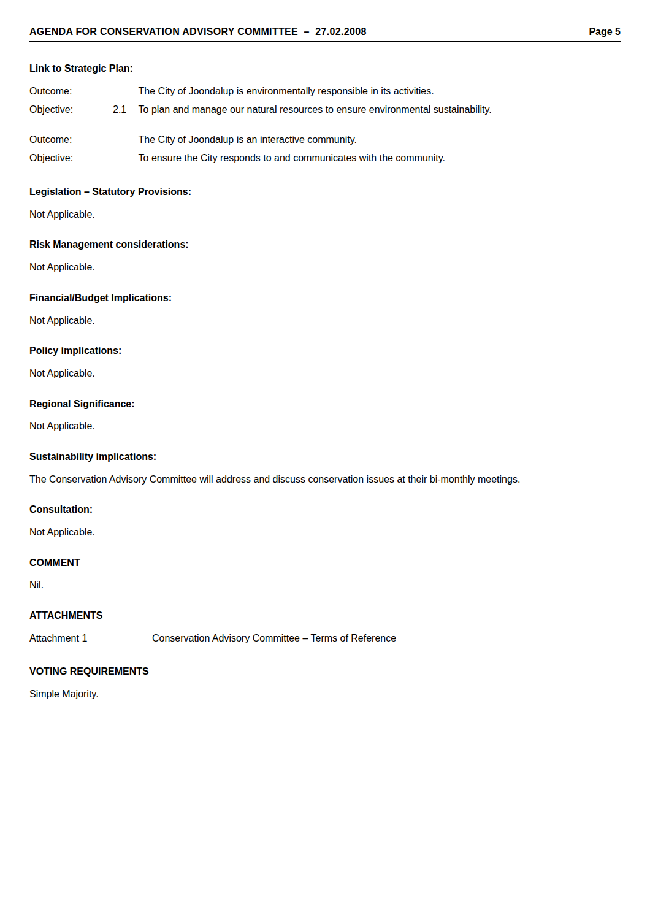AGENDA FOR CONSERVATION ADVISORY COMMITTEE – 27.02.2008 Page 5
Link to Strategic Plan:
| Outcome: | | The City of Joondalup is environmentally responsible in its activities. |
| Objective: | 2.1 | To plan and manage our natural resources to ensure environmental sustainability. |
| Outcome: | | The City of Joondalup is an interactive community. |
| Objective: | | To ensure the City responds to and communicates with the community. |
Legislation – Statutory Provisions:
Not Applicable.
Risk Management considerations:
Not Applicable.
Financial/Budget Implications:
Not Applicable.
Policy implications:
Not Applicable.
Regional Significance:
Not Applicable.
Sustainability implications:
The Conservation Advisory Committee will address and discuss conservation issues at their bi-monthly meetings.
Consultation:
Not Applicable.
COMMENT
Nil.
ATTACHMENTS
| Attachment 1 | Conservation Advisory Committee – Terms of Reference |
VOTING REQUIREMENTS
Simple Majority.